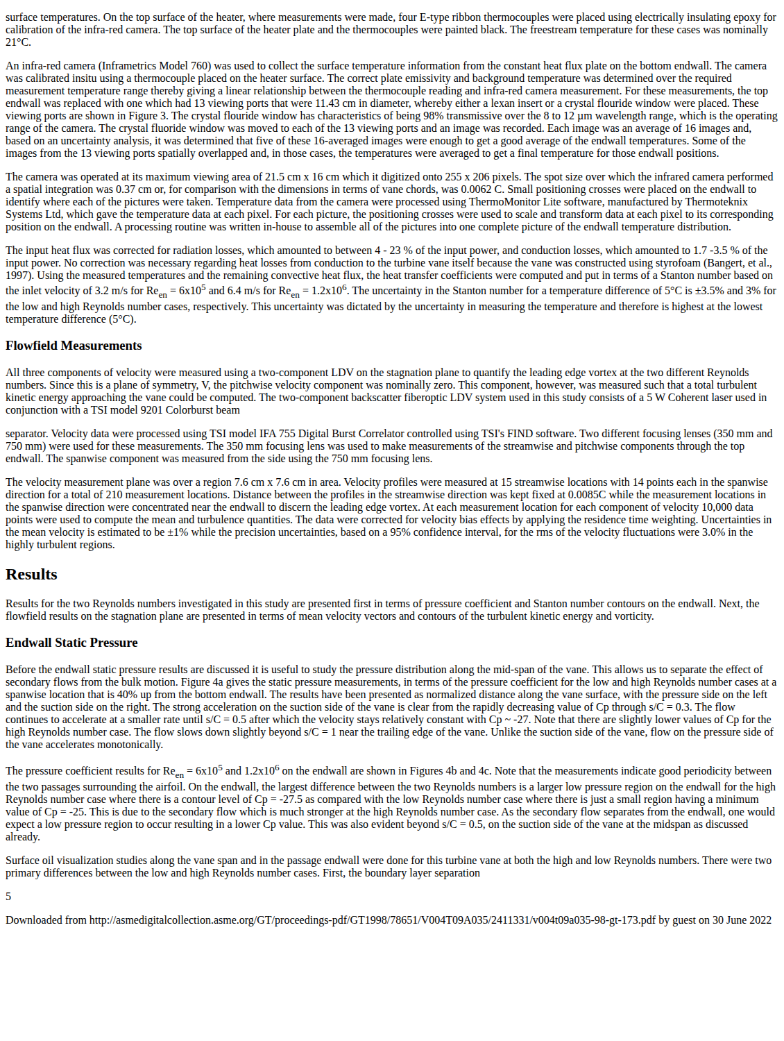surface temperatures. On the top surface of the heater, where measurements were made, four E-type ribbon thermocouples were placed using electrically insulating epoxy for calibration of the infra-red camera. The top surface of the heater plate and the thermocouples were painted black. The freestream temperature for these cases was nominally 21°C.
An infra-red camera (Inframetrics Model 760) was used to collect the surface temperature information from the constant heat flux plate on the bottom endwall. The camera was calibrated insitu using a thermocouple placed on the heater surface. The correct plate emissivity and background temperature was determined over the required measurement temperature range thereby giving a linear relationship between the thermocouple reading and infra-red camera measurement. For these measurements, the top endwall was replaced with one which had 13 viewing ports that were 11.43 cm in diameter, whereby either a lexan insert or a crystal flouride window were placed. These viewing ports are shown in Figure 3. The crystal flouride window has characteristics of being 98% transmissive over the 8 to 12 µm wavelength range, which is the operating range of the camera. The crystal fluoride window was moved to each of the 13 viewing ports and an image was recorded. Each image was an average of 16 images and, based on an uncertainty analysis, it was determined that five of these 16-averaged images were enough to get a good average of the endwall temperatures. Some of the images from the 13 viewing ports spatially overlapped and, in those cases, the temperatures were averaged to get a final temperature for those endwall positions.
The camera was operated at its maximum viewing area of 21.5 cm x 16 cm which it digitized onto 255 x 206 pixels. The spot size over which the infrared camera performed a spatial integration was 0.37 cm or, for comparison with the dimensions in terms of vane chords, was 0.0062 C. Small positioning crosses were placed on the endwall to identify where each of the pictures were taken. Temperature data from the camera were processed using ThermoMonitor Lite software, manufactured by Thermoteknix Systems Ltd, which gave the temperature data at each pixel. For each picture, the positioning crosses were used to scale and transform data at each pixel to its corresponding position on the endwall. A processing routine was written in-house to assemble all of the pictures into one complete picture of the endwall temperature distribution.
The input heat flux was corrected for radiation losses, which amounted to between 4 - 23 % of the input power, and conduction losses, which amounted to 1.7 -3.5 % of the input power. No correction was necessary regarding heat losses from conduction to the turbine vane itself because the vane was constructed using styrofoam (Bangert, et al., 1997). Using the measured temperatures and the remaining convective heat flux, the heat transfer coefficients were computed and put in terms of a Stanton number based on the inlet velocity of 3.2 m/s for Reen = 6x105 and 6.4 m/s for Reen = 1.2x106. The uncertainty in the Stanton number for a temperature difference of 5°C is ±3.5% and 3% for the low and high Reynolds number cases, respectively. This uncertainty was dictated by the uncertainty in measuring the temperature and therefore is highest at the lowest temperature difference (5°C).
Flowfield Measurements
All three components of velocity were measured using a two-component LDV on the stagnation plane to quantify the leading edge vortex at the two different Reynolds numbers. Since this is a plane of symmetry, V, the pitchwise velocity component was nominally zero. This component, however, was measured such that a total turbulent kinetic energy approaching the vane could be computed. The two-component backscatter fiberoptic LDV system used in this study consists of a 5 W Coherent laser used in conjunction with a TSI model 9201 Colorburst beam
separator. Velocity data were processed using TSI model IFA 755 Digital Burst Correlator controlled using TSI's FIND software. Two different focusing lenses (350 mm and 750 mm) were used for these measurements. The 350 mm focusing lens was used to make measurements of the streamwise and pitchwise components through the top endwall. The spanwise component was measured from the side using the 750 mm focusing lens.
The velocity measurement plane was over a region 7.6 cm x 7.6 cm in area. Velocity profiles were measured at 15 streamwise locations with 14 points each in the spanwise direction for a total of 210 measurement locations. Distance between the profiles in the streamwise direction was kept fixed at 0.0085C while the measurement locations in the spanwise direction were concentrated near the endwall to discern the leading edge vortex. At each measurement location for each component of velocity 10,000 data points were used to compute the mean and turbulence quantities. The data were corrected for velocity bias effects by applying the residence time weighting. Uncertainties in the mean velocity is estimated to be ±1% while the precision uncertainties, based on a 95% confidence interval, for the rms of the velocity fluctuations were 3.0% in the highly turbulent regions.
Results
Results for the two Reynolds numbers investigated in this study are presented first in terms of pressure coefficient and Stanton number contours on the endwall. Next, the flowfield results on the stagnation plane are presented in terms of mean velocity vectors and contours of the turbulent kinetic energy and vorticity.
Endwall Static Pressure
Before the endwall static pressure results are discussed it is useful to study the pressure distribution along the mid-span of the vane. This allows us to separate the effect of secondary flows from the bulk motion. Figure 4a gives the static pressure measurements, in terms of the pressure coefficient for the low and high Reynolds number cases at a spanwise location that is 40% up from the bottom endwall. The results have been presented as normalized distance along the vane surface, with the pressure side on the left and the suction side on the right. The strong acceleration on the suction side of the vane is clear from the rapidly decreasing value of Cp through s/C = 0.3. The flow continues to accelerate at a smaller rate until s/C = 0.5 after which the velocity stays relatively constant with Cp ~ -27. Note that there are slightly lower values of Cp for the high Reynolds number case. The flow slows down slightly beyond s/C = 1 near the trailing edge of the vane. Unlike the suction side of the vane, flow on the pressure side of the vane accelerates monotonically.
The pressure coefficient results for Reen = 6x105 and 1.2x106 on the endwall are shown in Figures 4b and 4c. Note that the measurements indicate good periodicity between the two passages surrounding the airfoil. On the endwall, the largest difference between the two Reynolds numbers is a larger low pressure region on the endwall for the high Reynolds number case where there is a contour level of Cp = -27.5 as compared with the low Reynolds number case where there is just a small region having a minimum value of Cp = -25. This is due to the secondary flow which is much stronger at the high Reynolds number case. As the secondary flow separates from the endwall, one would expect a low pressure region to occur resulting in a lower Cp value. This was also evident beyond s/C = 0.5, on the suction side of the vane at the midspan as discussed already.
Surface oil visualization studies along the vane span and in the passage endwall were done for this turbine vane at both the high and low Reynolds numbers. There were two primary differences between the low and high Reynolds number cases. First, the boundary layer separation
5
Downloaded from http://asmedigitalcollection.asme.org/GT/proceedings-pdf/GT1998/78651/V004T09A035/2411331/v004t09a035-98-gt-173.pdf by guest on 30 June 2022